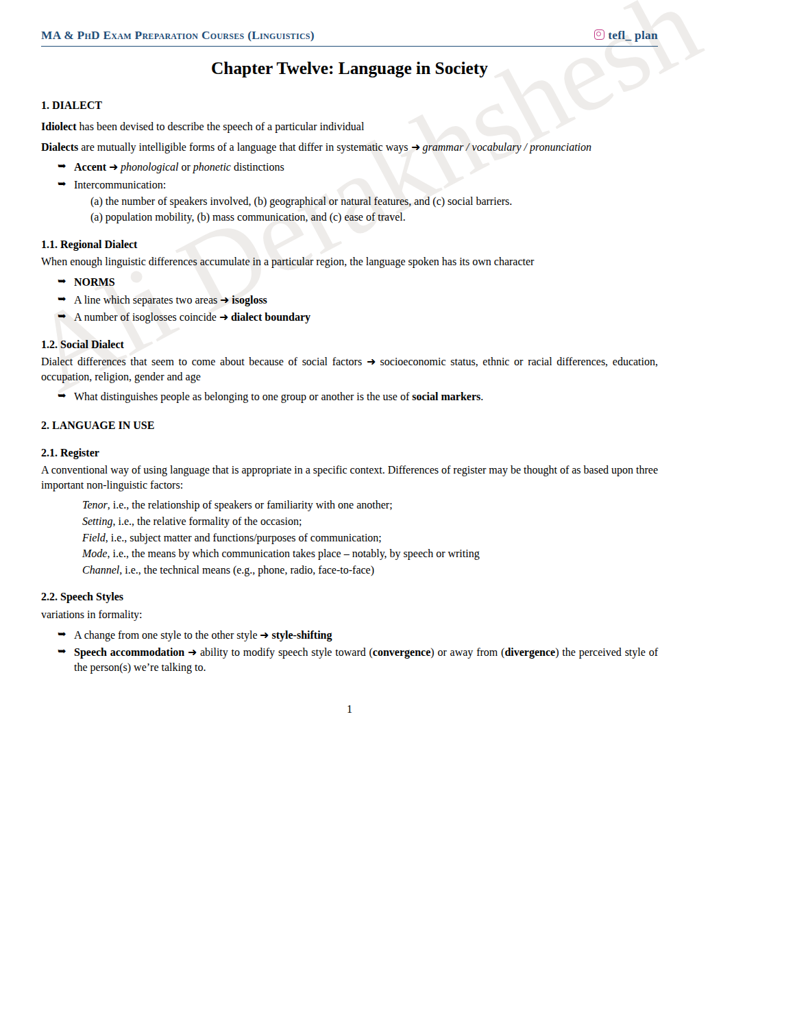Ali Derakhshesh
MA & PhD Exam Preparation Courses (Linguistics) tefl_ plan
Chapter Twelve: Language in Society
1. DIALECT
Idiolect has been devised to describe the speech of a particular individual
Dialects are mutually intelligible forms of a language that differ in systematic ways ➜ grammar / vocabulary / pronunciation
Accent ➜ phonological or phonetic distinctions
Intercommunication:
(a) the number of speakers involved, (b) geographical or natural features, and (c) social barriers.
(a) population mobility, (b) mass communication, and (c) ease of travel.
1.1. Regional Dialect
When enough linguistic differences accumulate in a particular region, the language spoken has its own character
NORMS
A line which separates two areas ➜ isogloss
A number of isoglosses coincide ➜ dialect boundary
1.2. Social Dialect
Dialect differences that seem to come about because of social factors ➜ socioeconomic status, ethnic or racial differences, education, occupation, religion, gender and age
What distinguishes people as belonging to one group or another is the use of social markers.
2. LANGUAGE IN USE
2.1. Register
A conventional way of using language that is appropriate in a specific context. Differences of register may be thought of as based upon three important non-linguistic factors:
Tenor, i.e., the relationship of speakers or familiarity with one another;
Setting, i.e., the relative formality of the occasion;
Field, i.e., subject matter and functions/purposes of communication;
Mode, i.e., the means by which communication takes place – notably, by speech or writing
Channel, i.e., the technical means (e.g., phone, radio, face-to-face)
2.2. Speech Styles
variations in formality:
A change from one style to the other style ➜ style-shifting
Speech accommodation ➜ ability to modify speech style toward (convergence) or away from (divergence) the perceived style of the person(s) we’re talking to.
1